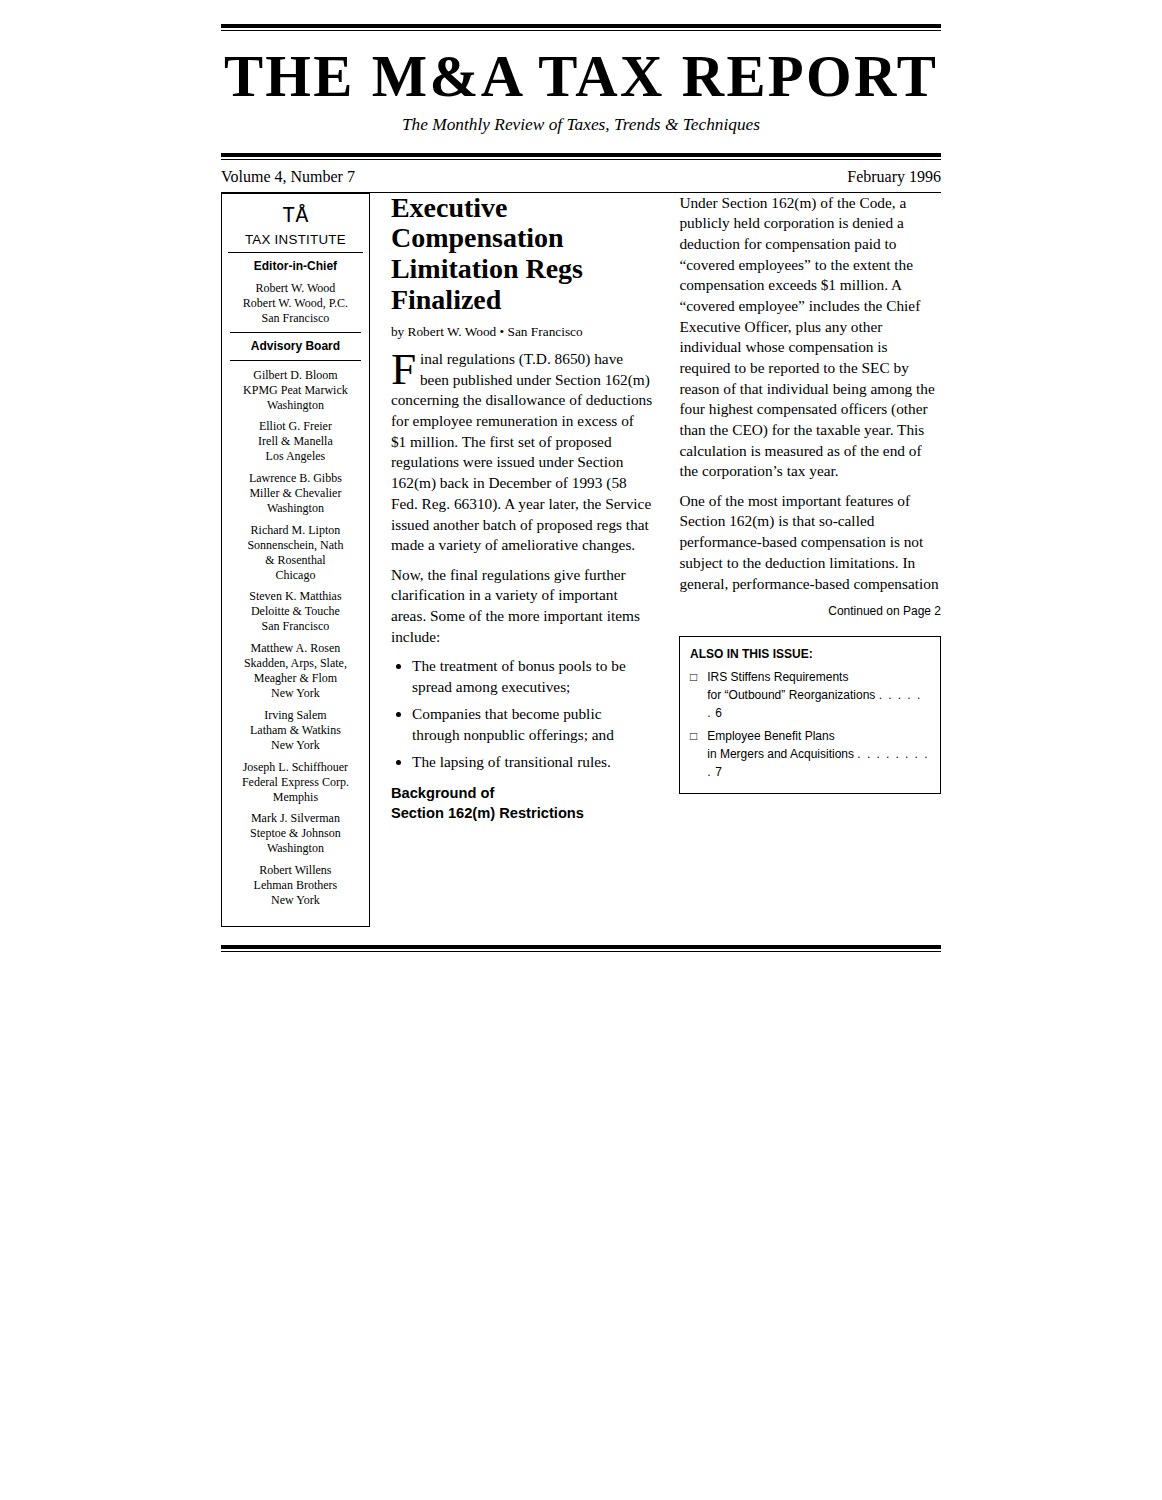THE M&A TAX REPORT
The Monthly Review of Taxes, Trends & Techniques
Volume 4, Number 7 February 1996
TÅ
TAX INSTITUTE
Editor-in-Chief
Robert W. Wood Robert W. Wood, P.C. San Francisco
Advisory Board
Gilbert D. Bloom KPMG Peat Marwick Washington
Elliot G. Freier Irell & Manella Los Angeles
Lawrence B. Gibbs Miller & Chevalier Washington
Richard M. Lipton Sonnenschein, Nath
& Rosenthal Chicago
Steven K. Matthias Deloitte & Touche San Francisco
Matthew A. Rosen Skadden, Arps, Slate,
Meagher & Flom New York
Irving Salem Latham & Watkins New York
Joseph L. Schiffhouer Federal Express Corp. Memphis
Mark J. Silverman Steptoe & Johnson Washington
Robert Willens Lehman Brothers New York
Executive Compensation Limitation Regs Finalized
by Robert W. Wood • San Francisco
Final regulations (T.D. 8650) have been published under Section 162(m) concerning the disallowance of deductions for employee remuneration in excess of $1 million. The first set of proposed regulations were issued under Section 162(m) back in December of 1993 (58 Fed. Reg. 66310). A year later, the Service issued another batch of proposed regs that made a variety of ameliorative changes.
Now, the final regulations give further clarification in a variety of important areas. Some of the more important items include:
The treatment of bonus pools to be spread among executives;
Companies that become public through nonpublic offerings; and
The lapsing of transitional rules.
Background of
Section 162(m) Restrictions
Under Section 162(m) of the Code, a publicly held corporation is denied a deduction for compensation paid to “covered employees” to the extent the compensation exceeds $1 million. A “covered employee” includes the Chief Executive Officer, plus any other individual whose compensation is required to be reported to the SEC by reason of that individual being among the four highest compensated officers (other than the CEO) for the taxable year. This calculation is measured as of the end of the corporation’s tax year.
One of the most important features of Section 162(m) is that so-called performance-based compensation is not subject to the deduction limitations. In general, performance-based compensation
Continued on Page 2
ALSO IN THIS ISSUE:
IRS Stiffens Requirements
for “Outbound” Reorganizations . . . . . . 6
Employee Benefit Plans
in Mergers and Acquisitions . . . . . . . . . 7